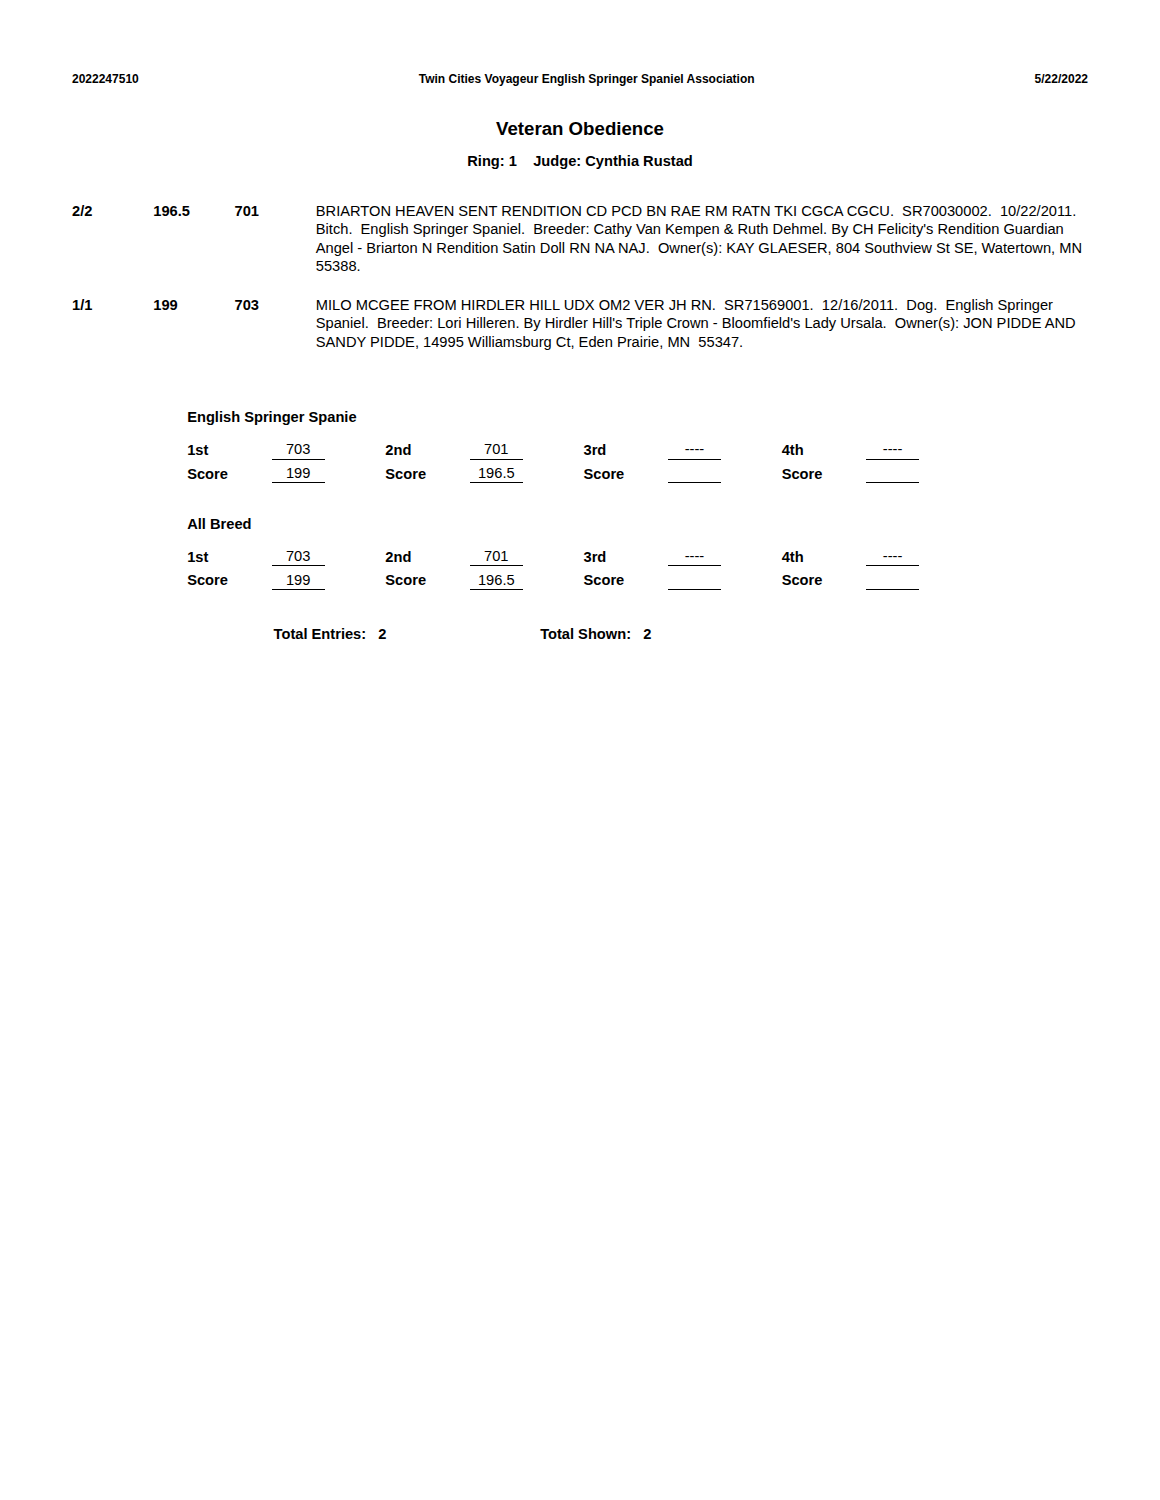2022247510
Twin Cities Voyageur English Springer Spaniel Association
5/22/2022
Veteran Obedience
Ring: 1 Judge: Cynthia Rustad
| 2/2 | 196.5 | 701 | BRIARTON HEAVEN SENT RENDITION CD PCD BN RAE RM RATN TKI CGCA CGCU. SR70030002. 10/22/2011. Bitch. English Springer Spaniel. Breeder: Cathy Van Kempen & Ruth Dehmel. By CH Felicity's Rendition Guardian Angel - Briarton N Rendition Satin Doll RN NA NAJ. Owner(s): KAY GLAESER, 804 Southview St SE, Watertown, MN 55388. |
| 1/1 | 199 | 703 | MILO MCGEE FROM HIRDLER HILL UDX OM2 VER JH RN. SR71569001. 12/16/2011. Dog. English Springer Spaniel. Breeder: Lori Hilleren. By Hirdler Hill's Triple Crown - Bloomfield's Lady Ursala. Owner(s): JON PIDDE AND SANDY PIDDE, 14995 Williamsburg Ct, Eden Prairie, MN 55347. |
English Springer Spanie
| 1st | 703 | 2nd | 701 | 3rd | ---- | 4th | ---- |
| Score | 199 | Score | 196.5 | Score | | Score | |
All Breed
| 1st | 703 | 2nd | 701 | 3rd | ---- | 4th | ---- |
| Score | 199 | Score | 196.5 | Score | | Score | |
Total Entries: 2 Total Shown: 2